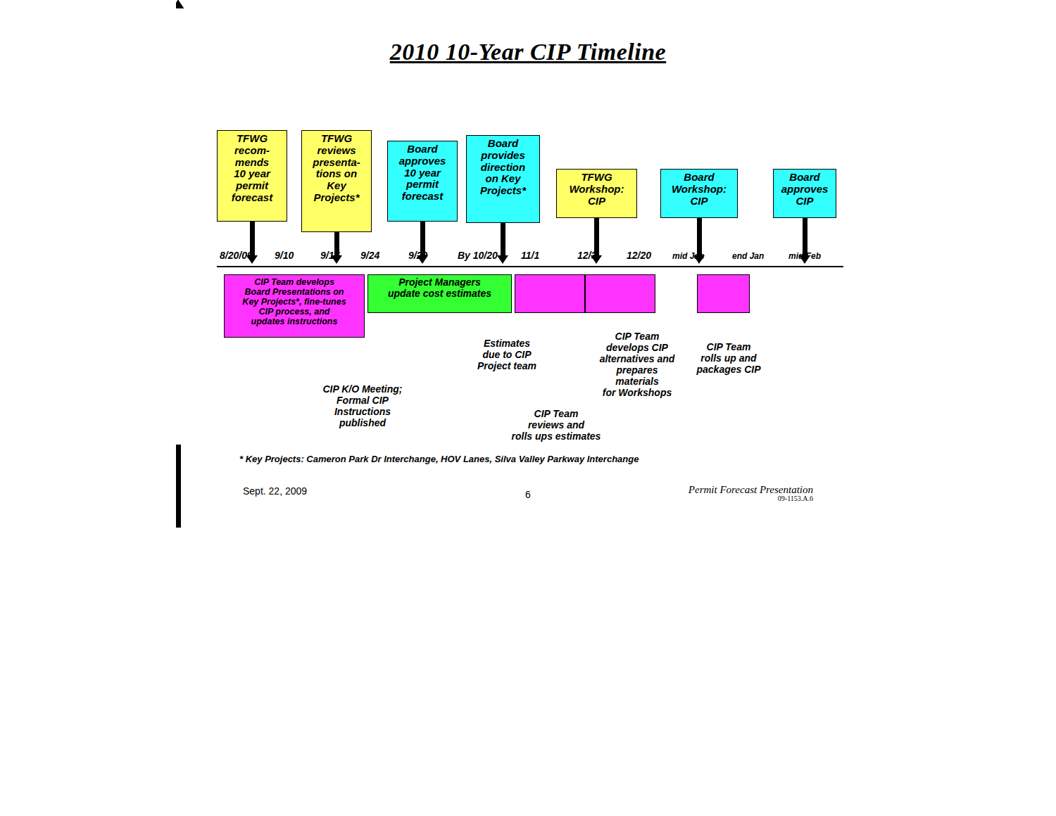2010 10-Year CIP Timeline
TFWG recom-
mends
10 year
permit
forecast
TFWG
reviews
presenta-
tions on
Key
Projects*
Board
approves
10 year
permit
forecast
Board
provides
direction
on Key
Projects*
TFWG
Workshop:
CIP
Board
Workshop:
CIP
Board
approves
CIP
8/20/09
9/10
9/17
9/24
9/29
By 10/20
11/1
12/3
12/20
mid Jan
end Jan
mid Feb
CIP Team develops
Board Presentations on
Key Projects*, fine-tunes
CIP process, and
updates instructions
Project Managers
update cost estimates
CIP K/O Meeting;
Formal CIP
Instructions
published
Estimates
due to CIP
Project team
CIP Team
reviews and
rolls ups estimates
CIP Team
develops CIP
alternatives and
prepares
materials
for Workshops
CIP Team
rolls up and
packages CIP
* Key Projects: Cameron Park Dr Interchange, HOV Lanes, Silva Valley Parkway Interchange
Sept. 22, 2009
6
Permit Forecast Presentation09-1153.A.6